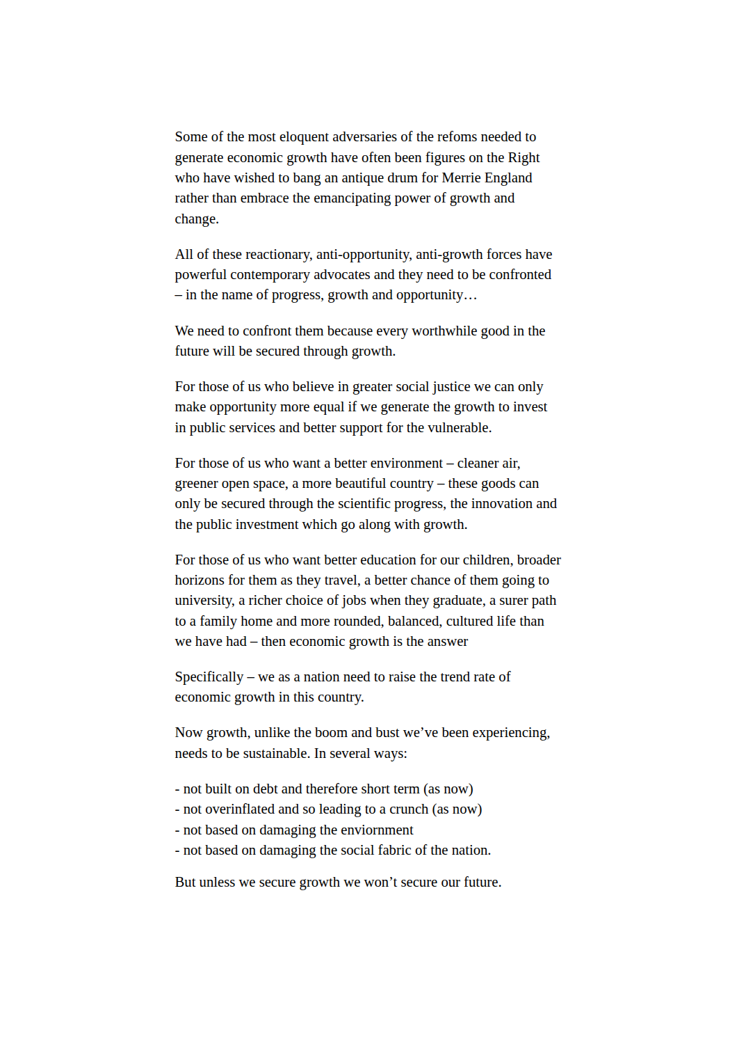Some of the most eloquent adversaries of the refoms needed to generate economic growth have often been figures on the Right who have wished to bang an antique drum for Merrie England rather than embrace the emancipating power of growth and change.
All of these reactionary, anti-opportunity, anti-growth forces have powerful contemporary advocates and they need to be confronted – in the name of progress, growth and opportunity…
We need to confront them because every worthwhile good in the future will be secured through growth.
For those of us who believe in greater social justice we can only make opportunity more equal if we generate the growth to invest in public services and better support for the vulnerable.
For those of us who want a better environment – cleaner air, greener open space, a more beautiful country – these goods can only be secured through the scientific progress, the innovation and the public investment which go along with growth.
For those of us who want better education for our children, broader horizons for them as they travel, a better chance of them going to university, a richer choice of jobs when they graduate, a surer path to a family home and more rounded, balanced, cultured life than we have had – then economic growth is the answer
Specifically – we as a nation need to raise the trend rate of economic growth in this country.
Now growth, unlike the boom and bust we’ve been experiencing, needs to be sustainable. In several ways:
- not built on debt and therefore short term (as now)
- not overinflated and so leading to a crunch (as now)
- not based on damaging the enviornment
- not based on damaging the social fabric of the nation.
But unless we secure growth we won’t secure our future.